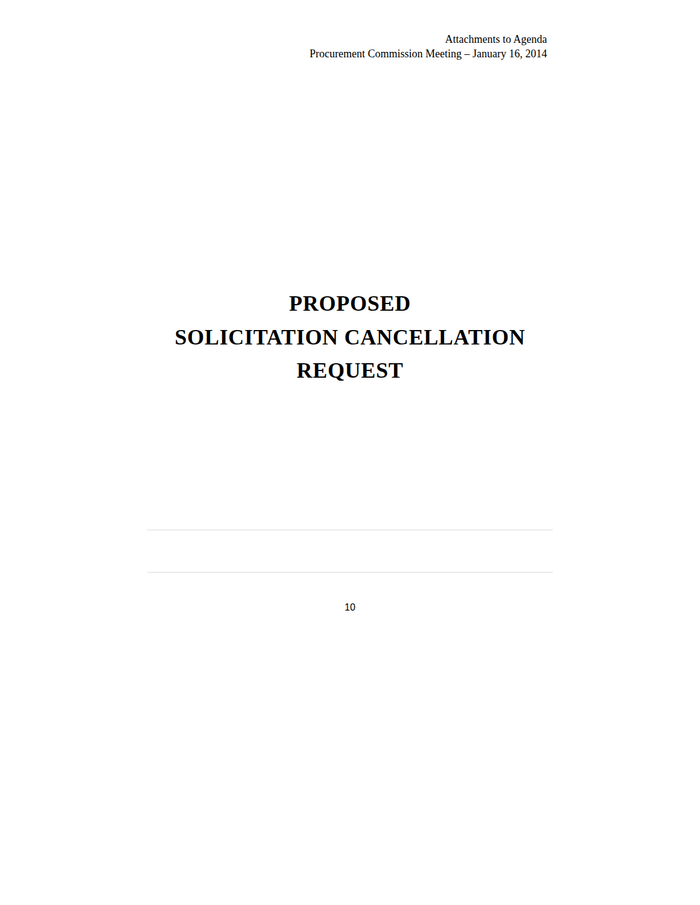Attachments to Agenda
Procurement Commission Meeting – January 16, 2014
PROPOSED SOLICITATION CANCELLATION REQUEST
10